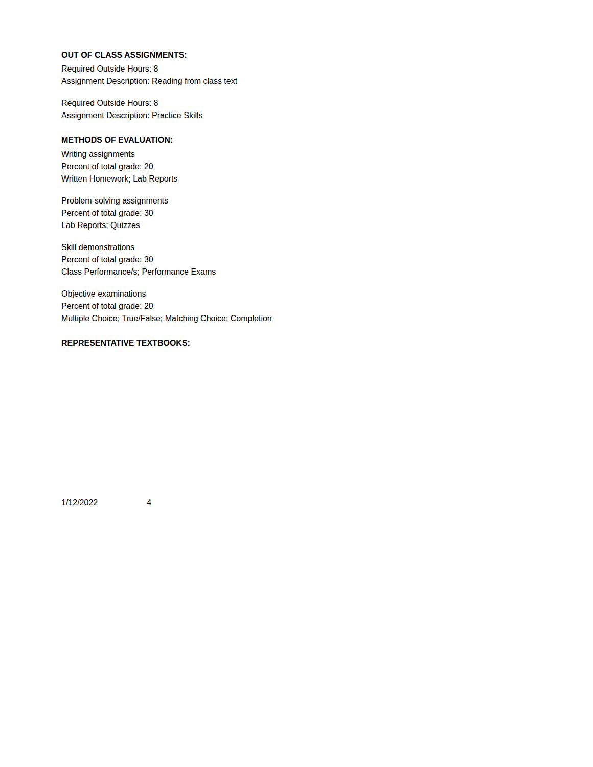Out of Class Assignments:
Required Outside Hours: 8
Assignment Description: Reading from class text
Required Outside Hours: 8
Assignment Description: Practice Skills
Methods of Evaluation:
Writing assignments
Percent of total grade: 20
Written Homework; Lab Reports
Problem-solving assignments
Percent of total grade: 30
Lab Reports; Quizzes
Skill demonstrations
Percent of total grade: 30
Class Performance/s; Performance Exams
Objective examinations
Percent of total grade: 20
Multiple Choice; True/False; Matching Choice; Completion
Representative Textbooks:
1/12/2022 4